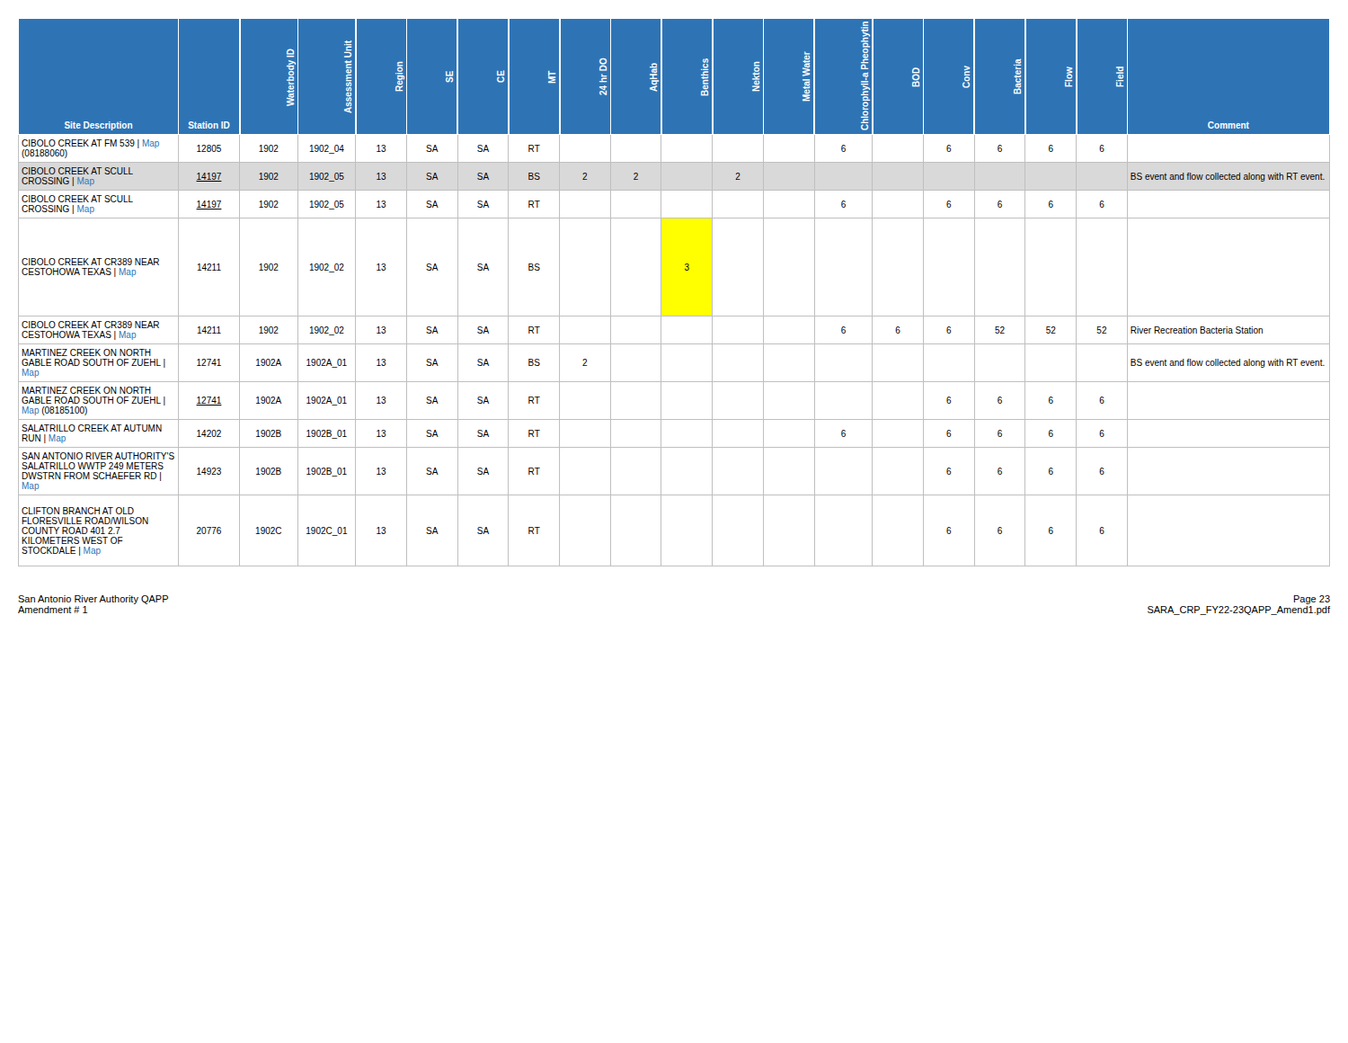| Site Description | Station ID | Waterbody ID | Assessment Unit | Region | SE | CE | MT | 24 hr DO | AqHab | Benthics | Nekton | Metal Water | Chlorophyll-a Pheophytin | BOD | Conv | Bacteria | Flow | Field | Comment |
| --- | --- | --- | --- | --- | --- | --- | --- | --- | --- | --- | --- | --- | --- | --- | --- | --- | --- | --- | --- |
| CIBOLO CREEK AT FM 539 / Map (08188060) | 12805 | 1902 | 1902_04 | 13 | SA | SA | RT | | | | | | 6 | | 6 | 6 | 6 | 6 | |
| CIBOLO CREEK AT SCULL CROSSING / Map | 14197 | 1902 | 1902_05 | 13 | SA | SA | BS | 2 | 2 | | 2 | | | | | | | | BS event and flow collected along with RT event. |
| CIBOLO CREEK AT SCULL CROSSING / Map | 14197 | 1902 | 1902_05 | 13 | SA | SA | RT | | | | | | 6 | | 6 | 6 | 6 | 6 | |
| CIBOLO CREEK AT CR389 NEAR CESTOHOWA TEXAS / Map | 14211 | 1902 | 1902_02 | 13 | SA | SA | BS | | | 3 | | | | | | | | | |
| CIBOLO CREEK AT CR389 NEAR CESTOHOWA TEXAS / Map | 14211 | 1902 | 1902_02 | 13 | SA | SA | RT | | | | | | 6 | 6 | 6 | 52 | 52 | 52 | River Recreation Bacteria Station |
| MARTINEZ CREEK ON NORTH GABLE ROAD SOUTH OF ZUEHL / Map | 12741 | 1902A | 1902A_01 | 13 | SA | SA | BS | 2 | | | | | | | | | | | BS event and flow collected along with RT event. |
| MARTINEZ CREEK ON NORTH GABLE ROAD SOUTH OF ZUEHL / Map (08185100) | 12741 | 1902A | 1902A_01 | 13 | SA | SA | RT | | | | | | | | 6 | 6 | 6 | 6 | |
| SALATRILLO CREEK AT AUTUMN RUN / Map | 14202 | 1902B | 1902B_01 | 13 | SA | SA | RT | | | | | | 6 | | 6 | 6 | 6 | 6 | |
| SAN ANTONIO RIVER AUTHORITY'S SALATRILLO WWTP 249 METERS DWSTRN FROM SCHAEFER RD / Map | 14923 | 1902B | 1902B_01 | 13 | SA | SA | RT | | | | | | | | 6 | 6 | 6 | 6 | |
| CLIFTON BRANCH AT OLD FLORESVILLE ROAD/WILSON COUNTY ROAD 401 2.7 KILOMETERS WEST OF STOCKDALE / Map | 20776 | 1902C | 1902C_01 | 13 | SA | SA | RT | | | | | | | | 6 | 6 | 6 | 6 | |
San Antonio River Authority QAPP
Amendment # 1
Page 23
SARA_CRP_FY22-23QAPP_Amend1.pdf